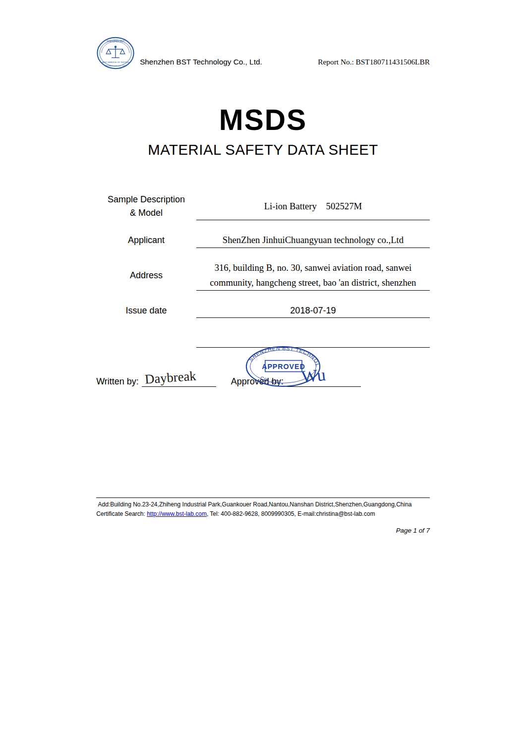SHENZHEN BST BEST SERVICE OF TESTING TECHNOLOGY CO., LTD.
Shenzhen BST Technology Co., Ltd. Report No.: BST180711431506LBR
MSDS
MATERIAL SAFETY DATA SHEET
| Sample Description & Model | Li-ion Battery 502527M |
| Applicant | ShenZhen JinhuiChuangyuan technology co.,Ltd |
| Address | 316, building B, no. 30, sanwei aviation road, sanwei community, hangcheng street, bao 'an district, shenzhen |
| Issue date | 2018-07-19 |
Written by: Daybreak
Approved by: Wu
SHENZHEN BST TECHNOLOGY CO.,LTD. CO.,LTD. APPROVED
Add:Building No.23-24,Zhiheng Industrial Park,Guankouer Road,Nantou,Nanshan District,Shenzhen,Guangdong,China
Certificate Search: http://www.bst-lab.com, Tel: 400-882-9628, 8009990305, E-mail:christina@bst-lab.com
Page 1 of 7